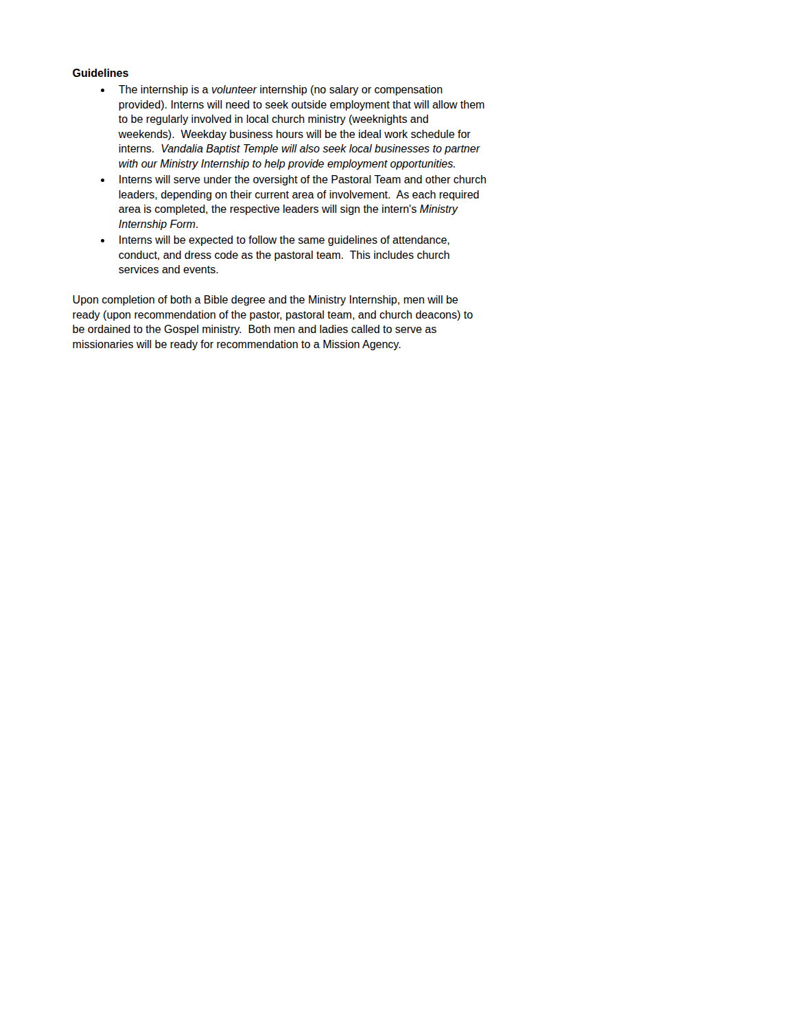Guidelines
The internship is a volunteer internship (no salary or compensation provided). Interns will need to seek outside employment that will allow them to be regularly involved in local church ministry (weeknights and weekends). Weekday business hours will be the ideal work schedule for interns. Vandalia Baptist Temple will also seek local businesses to partner with our Ministry Internship to help provide employment opportunities.
Interns will serve under the oversight of the Pastoral Team and other church leaders, depending on their current area of involvement. As each required area is completed, the respective leaders will sign the intern's Ministry Internship Form.
Interns will be expected to follow the same guidelines of attendance, conduct, and dress code as the pastoral team. This includes church services and events.
Upon completion of both a Bible degree and the Ministry Internship, men will be ready (upon recommendation of the pastor, pastoral team, and church deacons) to be ordained to the Gospel ministry. Both men and ladies called to serve as missionaries will be ready for recommendation to a Mission Agency.